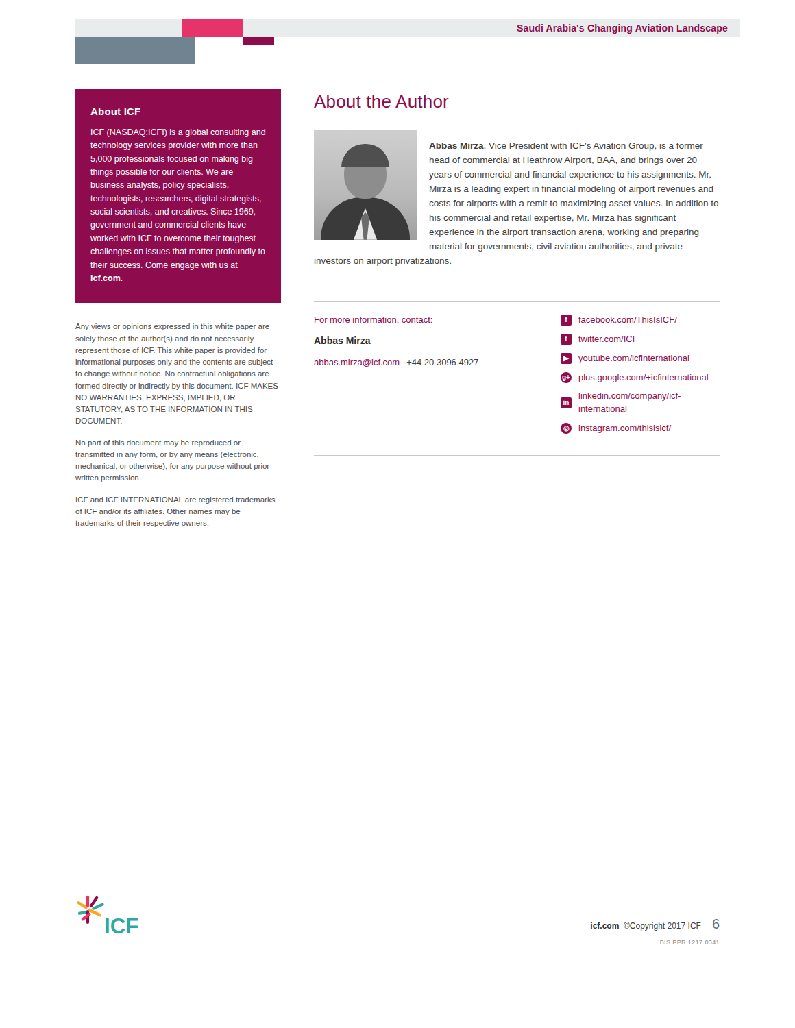Saudi Arabia's Changing Aviation Landscape
About ICF
ICF (NASDAQ:ICFI) is a global consulting and technology services provider with more than 5,000 professionals focused on making big things possible for our clients. We are business analysts, policy specialists, technologists, researchers, digital strategists, social scientists, and creatives. Since 1969, government and commercial clients have worked with ICF to overcome their toughest challenges on issues that matter profoundly to their success. Come engage with us at icf.com.
Any views or opinions expressed in this white paper are solely those of the author(s) and do not necessarily represent those of ICF. This white paper is provided for informational purposes only and the contents are subject to change without notice. No contractual obligations are formed directly or indirectly by this document. ICF MAKES NO WARRANTIES, EXPRESS, IMPLIED, OR STATUTORY, AS TO THE INFORMATION IN THIS DOCUMENT.
No part of this document may be reproduced or transmitted in any form, or by any means (electronic, mechanical, or otherwise), for any purpose without prior written permission.
ICF and ICF INTERNATIONAL are registered trademarks of ICF and/or its affiliates. Other names may be trademarks of their respective owners.
About the Author
Abbas Mirza, Vice President with ICF's Aviation Group, is a former head of commercial at Heathrow Airport, BAA, and brings over 20 years of commercial and financial experience to his assignments. Mr. Mirza is a leading expert in financial modeling of airport revenues and costs for airports with a remit to maximizing asset values. In addition to his commercial and retail expertise, Mr. Mirza has significant experience in the airport transaction arena, working and preparing material for governments, civil aviation authorities, and private investors on airport privatizations.
For more information, contact:
Abbas Mirza
abbas.mirza@icf.com+44 20 3096 4927
ffacebook.com/ThisIsICF/
ttwitter.com/ICF
▶youtube.com/icfinternational
g+plus.google.com/+icfinternational
in linkedin.com/company/icf-international
◎instagram.com/thisisicf/
ICF
icf.com ©Copyright 2017 ICF 6
BIS PPR 1217 0341